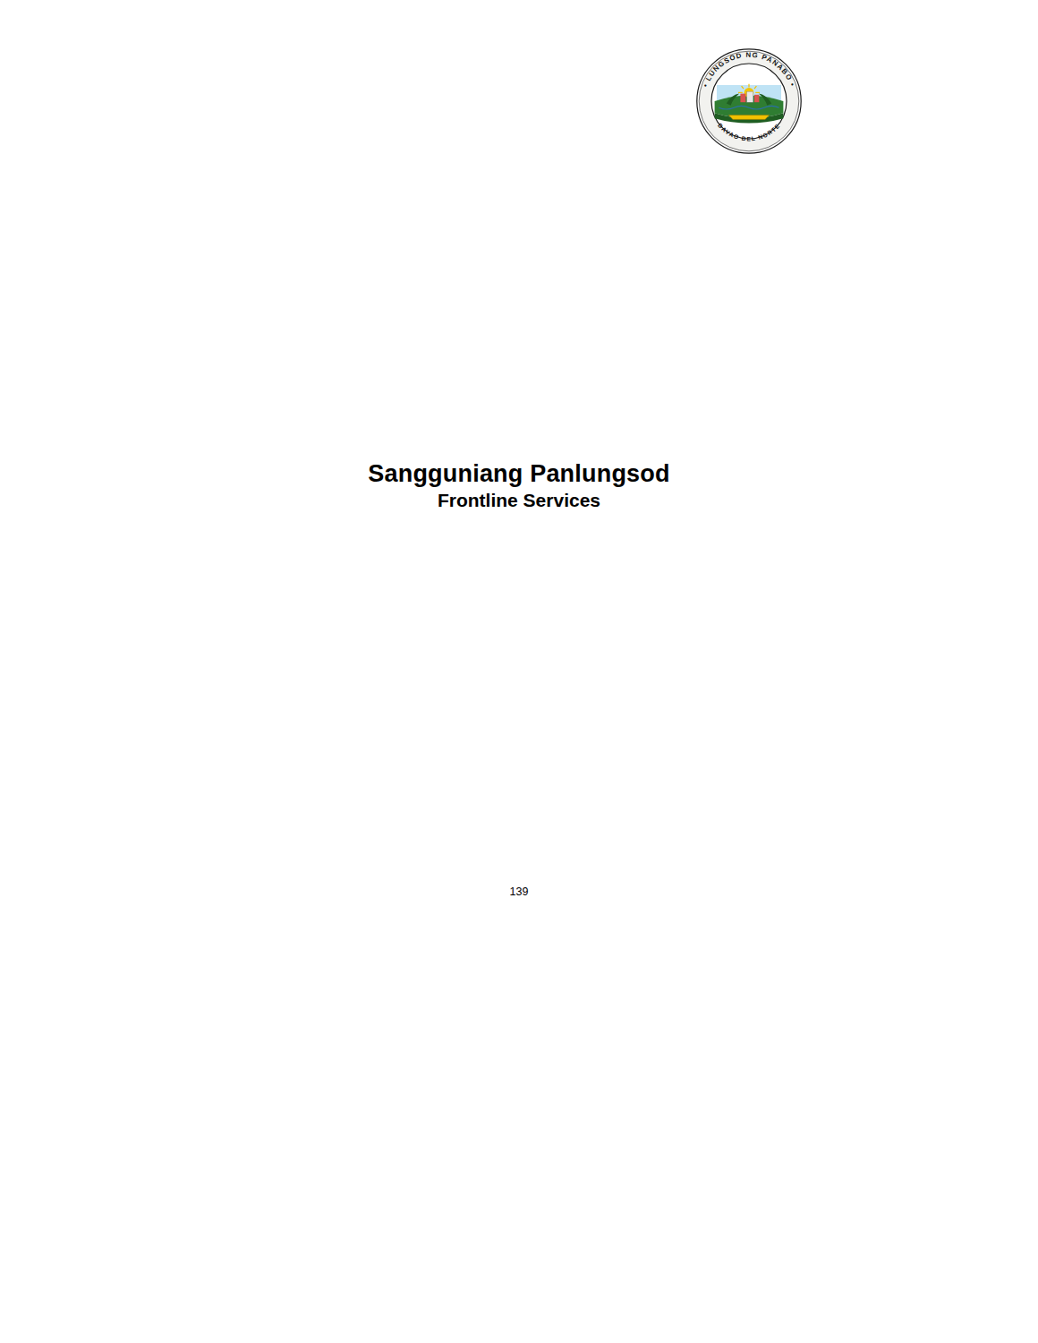Seal of the City of Panabo, Davao del Norte • LUNGSOD NG PANABO • DAVAO DEL NORTE
Sangguniang Panlungsod
Frontline Services
139